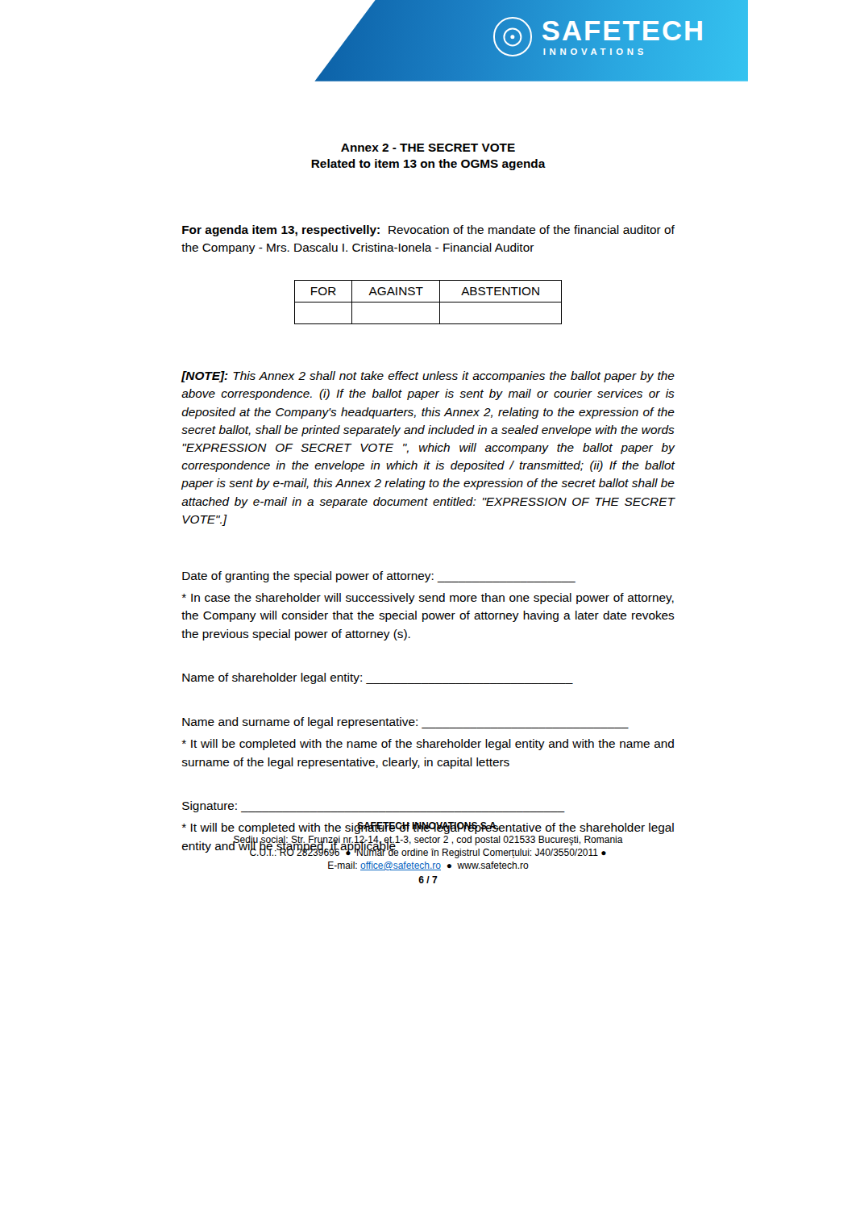SAFETECH
INNOVATIONS
Annex 2 - THE SECRET VOTE Related to item 13 on the OGMS agenda
For agenda item 13, respectivelly: Revocation of the mandate of the financial auditor of the Company - Mrs. Dascalu I. Cristina-Ionela - Financial Auditor
| FOR | AGAINST | ABSTENTION |
[NOTE]: This Annex 2 shall not take effect unless it accompanies the ballot paper by the above correspondence. (i) If the ballot paper is sent by mail or courier services or is deposited at the Company's headquarters, this Annex 2, relating to the expression of the secret ballot, shall be printed separately and included in a sealed envelope with the words "EXPRESSION OF SECRET VOTE ", which will accompany the ballot paper by correspondence in the envelope in which it is deposited / transmitted; (ii) If the ballot paper is sent by e-mail, this Annex 2 relating to the expression of the secret ballot shall be attached by e-mail in a separate document entitled: "EXPRESSION OF THE SECRET VOTE".]
Date of granting the special power of attorney: ____________________
* In case the shareholder will successively send more than one special power of attorney, the Company will consider that the special power of attorney having a later date revokes the previous special power of attorney (s).
Name of shareholder legal entity: ______________________________
Name and surname of legal representative: ______________________________
* It will be completed with the name of the shareholder legal entity and with the name and surname of the legal representative, clearly, in capital letters
Signature: _______________________________________________
* It will be completed with the signature of the legal representative of the shareholder legal entity and will be stamped, if applicable
SAFETECH INNOVATIONS S.A.
Sediu social: Str. Frunzei nr.12-14, et.1-3, sector 2 , cod postal 021533 Bucureşti, Romania
C.U.I.: RO 28239696 ● Număr de ordine în Registrul Comerțului: J40/3550/2011 ●
E-mail: office@safetech.ro ● www.safetech.ro
6 / 7